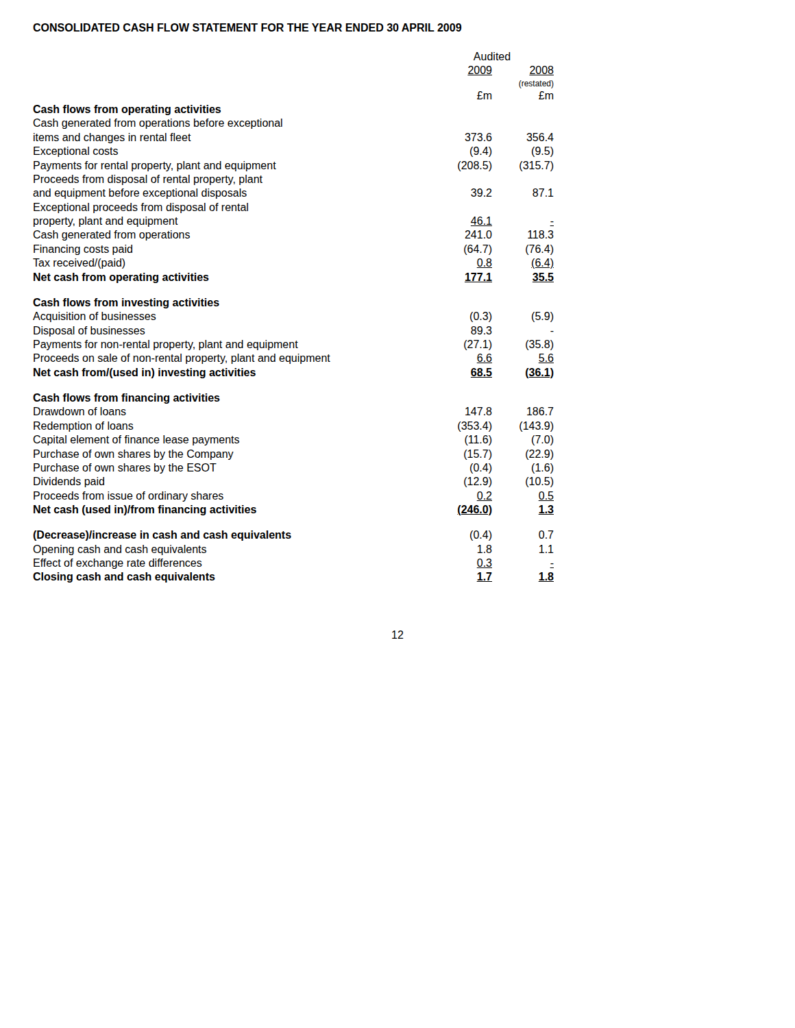CONSOLIDATED CASH FLOW STATEMENT FOR THE YEAR ENDED 30 APRIL 2009
| | Audited |
| | 2009 | 2008 |
| | | (restated) |
| | £m | £m |
| Cash flows from operating activities | | |
| Cash generated from operations before exceptional | | |
| items and changes in rental fleet | 373.6 | 356.4 |
| Exceptional costs | (9.4) | (9.5) |
| Payments for rental property, plant and equipment | (208.5) | (315.7) |
| Proceeds from disposal of rental property, plant | | |
| and equipment before exceptional disposals | 39.2 | 87.1 |
| Exceptional proceeds from disposal of rental | | |
| property, plant and equipment | 46.1 | - |
| Cash generated from operations | 241.0 | 118.3 |
| Financing costs paid | (64.7) | (76.4) |
| Tax received/(paid) | 0.8 | (6.4) |
| Net cash from operating activities | 177.1 | 35.5 |
| Cash flows from investing activities | | |
| Acquisition of businesses | (0.3) | (5.9) |
| Disposal of businesses | 89.3 | - |
| Payments for non-rental property, plant and equipment | (27.1) | (35.8) |
| Proceeds on sale of non-rental property, plant and equipment | 6.6 | 5.6 |
| Net cash from/(used in) investing activities | 68.5 | (36.1) |
| Cash flows from financing activities | | |
| Drawdown of loans | 147.8 | 186.7 |
| Redemption of loans | (353.4) | (143.9) |
| Capital element of finance lease payments | (11.6) | (7.0) |
| Purchase of own shares by the Company | (15.7) | (22.9) |
| Purchase of own shares by the ESOT | (0.4) | (1.6) |
| Dividends paid | (12.9) | (10.5) |
| Proceeds from issue of ordinary shares | 0.2 | 0.5 |
| Net cash (used in)/from financing activities | (246.0) | 1.3 |
| (Decrease)/increase in cash and cash equivalents | (0.4) | 0.7 |
| Opening cash and cash equivalents | 1.8 | 1.1 |
| Effect of exchange rate differences | 0.3 | - |
| Closing cash and cash equivalents | 1.7 | 1.8 |
12